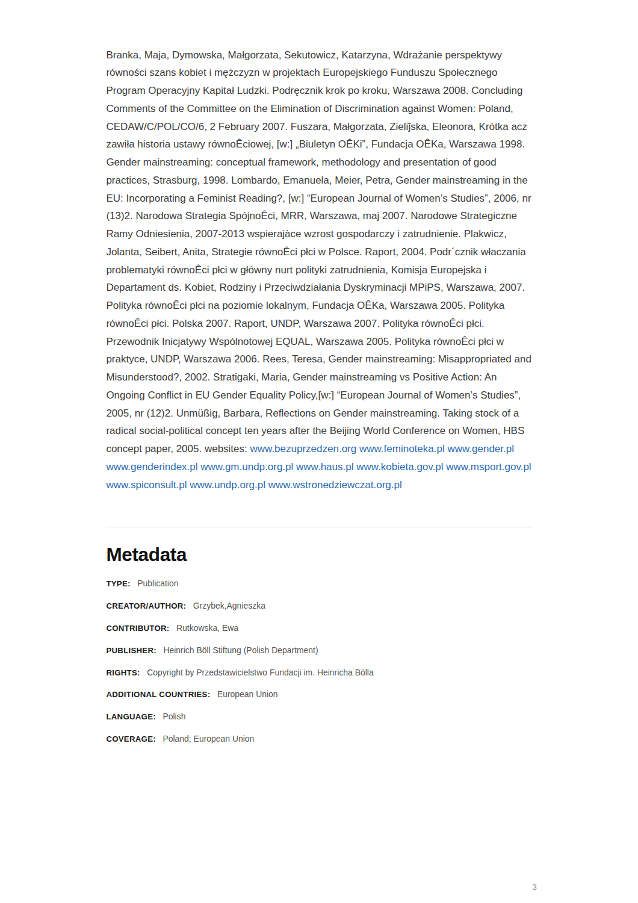Branka, Maja, Dymowska, Małgorzata, Sekutowicz, Katarzyna, Wdrażanie perspektywy równości szans kobiet i mężczyzn w projektach Europejskiego Funduszu Społecznego Program Operacyjny Kapitał Ludzki. Podręcznik krok po kroku, Warszawa 2008. Concluding Comments of the Committee on the Elimination of Discrimination against Women: Poland, CEDAW/C/POL/CO/6, 2 February 2007. Fuszara, Małgorzata, Zieliǰska, Eleonora, Krótka acz zawiła historia ustawy równoÊciowej, [w:] „Biuletyn OÊKi”, Fundacja OÊKa, Warszawa 1998. Gender mainstreaming: conceptual framework, methodology and presentation of good practices, Strasburg, 1998. Lombardo, Emanuela, Meier, Petra, Gender mainstreaming in the EU: Incorporating a Feminist Reading?, [w:] “European Journal of Women’s Studies”, 2006, nr (13)2. Narodowa Strategia SpójnoÊci, MRR, Warszawa, maj 2007. Narodowe Strategiczne Ramy Odniesienia, 2007-2013 wspierajàce wzrost gospodarczy i zatrudnienie. Plakwicz, Jolanta, Seibert, Anita, Strategie równoÊci płci w Polsce. Raport, 2004. Podr´cznik właczania problematyki równoÊci płci w główny nurt polityki zatrudnienia, Komisja Europejska i Departament ds. Kobiet, Rodziny i Przeciwdziałania Dyskryminacji MPiPS, Warszawa, 2007. Polityka równoÊci płci na poziomie lokalnym, Fundacja OÊKa, Warszawa 2005. Polityka równoÊci płci. Polska 2007. Raport, UNDP, Warszawa 2007. Polityka równoÊci płci. Przewodnik Inicjatywy Wspólnotowej EQUAL, Warszawa 2005. Polityka równoÊci płci w praktyce, UNDP, Warszawa 2006. Rees, Teresa, Gender mainstreaming: Misappropriated and Misunderstood?, 2002. Stratigaki, Maria, Gender mainstreaming vs Positive Action: An Ongoing Conflict in EU Gender Equality Policy,[w:] “European Journal of Women’s Studies”, 2005, nr (12)2. Unmüßig, Barbara, Reflections on Gender mainstreaming. Taking stock of a radical social-political concept ten years after the Beijing World Conference on Women, HBS concept paper, 2005. websites: www.bezuprzedzen.org www.feminoteka.pl www.gender.pl www.genderindex.pl www.gm.undp.org.pl www.haus.pl www.kobieta.gov.pl www.msport.gov.pl www.spiconsult.pl www.undp.org.pl www.wstronedziewczat.org.pl
Metadata
Type:
Publication
Creator/Author:
Grzybek,Agnieszka
Contributor:
Rutkowska, Ewa
Publisher:
Heinrich Böll Stiftung (Polish Department)
Rights:
Copyright by Przedstawicielstwo Fundacji im. Heinricha Bölla
Additional Countries:
European Union
Language:
Polish
Coverage:
Poland; European Union
3